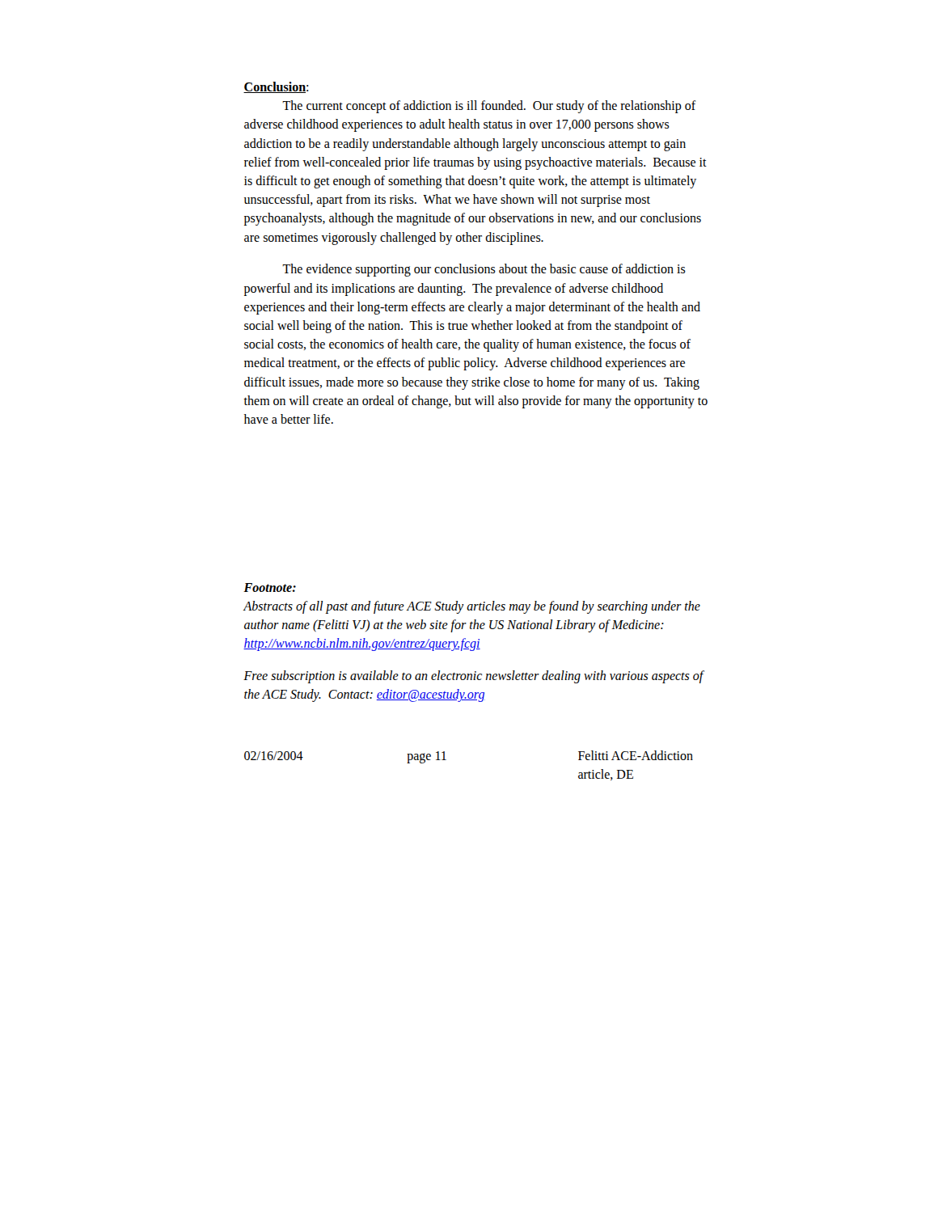Conclusion
:
The current concept of addiction is ill founded. Our study of the relationship of adverse childhood experiences to adult health status in over 17,000 persons shows addiction to be a readily understandable although largely unconscious attempt to gain relief from well-concealed prior life traumas by using psychoactive materials. Because it is difficult to get enough of something that doesn’t quite work, the attempt is ultimately unsuccessful, apart from its risks. What we have shown will not surprise most psychoanalysts, although the magnitude of our observations in new, and our conclusions are sometimes vigorously challenged by other disciplines.
The evidence supporting our conclusions about the basic cause of addiction is powerful and its implications are daunting. The prevalence of adverse childhood experiences and their long-term effects are clearly a major determinant of the health and social well being of the nation. This is true whether looked at from the standpoint of social costs, the economics of health care, the quality of human existence, the focus of medical treatment, or the effects of public policy. Adverse childhood experiences are difficult issues, made more so because they strike close to home for many of us. Taking them on will create an ordeal of change, but will also provide for many the opportunity to have a better life.
Footnote:
Abstracts of all past and future ACE Study articles may be found by searching under the author name (Felitti VJ) at the web site for the US National Library of Medicine: http://www.ncbi.nlm.nih.gov/entrez/query.fcgi
Free subscription is available to an electronic newsletter dealing with various aspects of the ACE Study. Contact: editor@acestudy.org
02/16/2004
page 11
Felitti ACE-Addiction article, DE